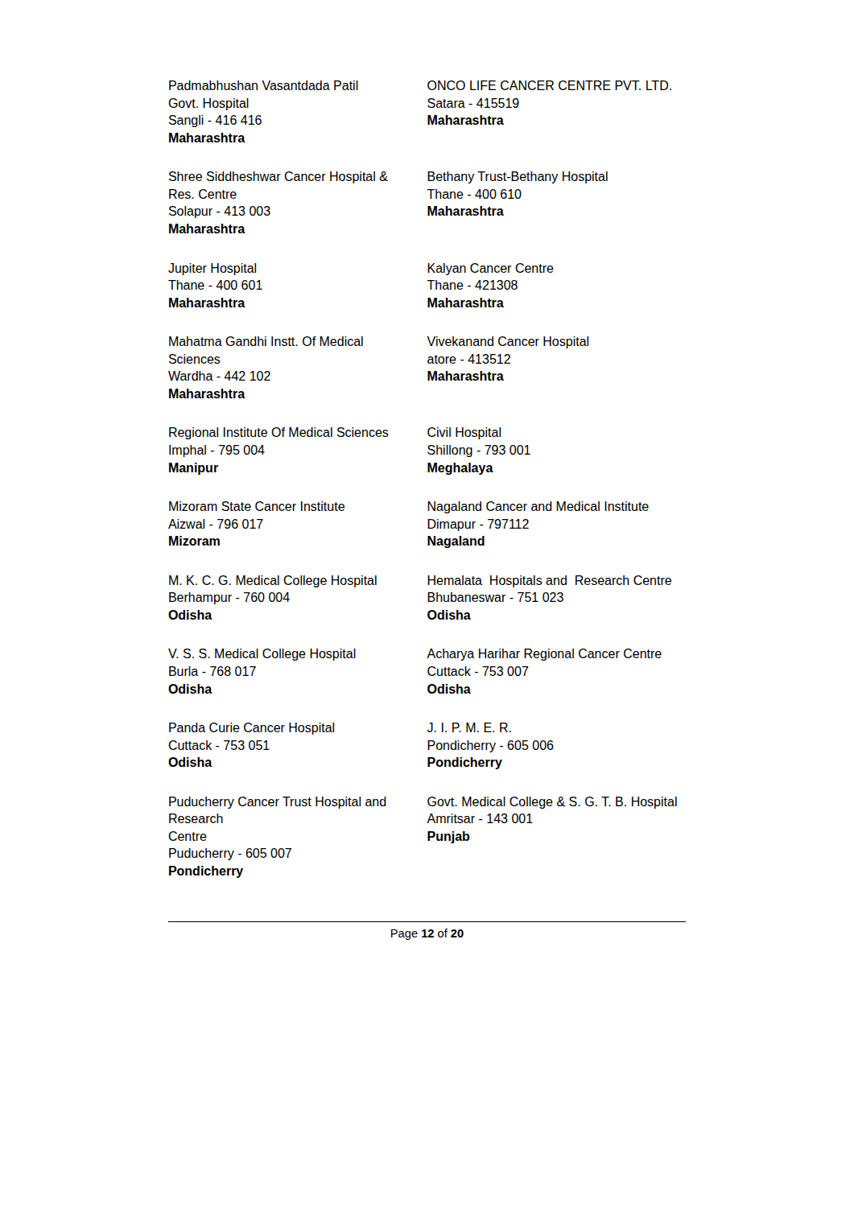| Padmabhushan Vasantdada Patil Govt. Hospital Sangli - 416 416 Maharashtra | ONCO LIFE CANCER CENTRE PVT. LTD. Satara - 415519 Maharashtra |
| Shree Siddheshwar Cancer Hospital & Res. Centre Solapur - 413 003 Maharashtra | Bethany Trust-Bethany Hospital Thane - 400 610 Maharashtra |
| Jupiter Hospital Thane - 400 601 Maharashtra | Kalyan Cancer Centre Thane - 421308 Maharashtra |
| Mahatma Gandhi Instt. Of Medical Sciences Wardha - 442 102 Maharashtra | Vivekanand Cancer Hospital atore - 413512 Maharashtra |
| Regional Institute Of Medical Sciences Imphal - 795 004 Manipur | Civil Hospital Shillong - 793 001 Meghalaya |
| Mizoram State Cancer Institute Aizwal - 796 017 Mizoram | Nagaland Cancer and Medical Institute Dimapur - 797112 Nagaland |
| M. K. C. G. Medical College Hospital Berhampur - 760 004 Odisha | Hemalata Hospitals and Research Centre Bhubaneswar - 751 023 Odisha |
| V. S. S. Medical College Hospital Burla - 768 017 Odisha | Acharya Harihar Regional Cancer Centre Cuttack - 753 007 Odisha |
| Panda Curie Cancer Hospital Cuttack - 753 051 Odisha | J. I. P. M. E. R. Pondicherry - 605 006 Pondicherry |
| Puducherry Cancer Trust Hospital and Research Centre Puducherry - 605 007 Pondicherry | Govt. Medical College & S. G. T. B. Hospital Amritsar - 143 001 Punjab |
Page 12 of 20